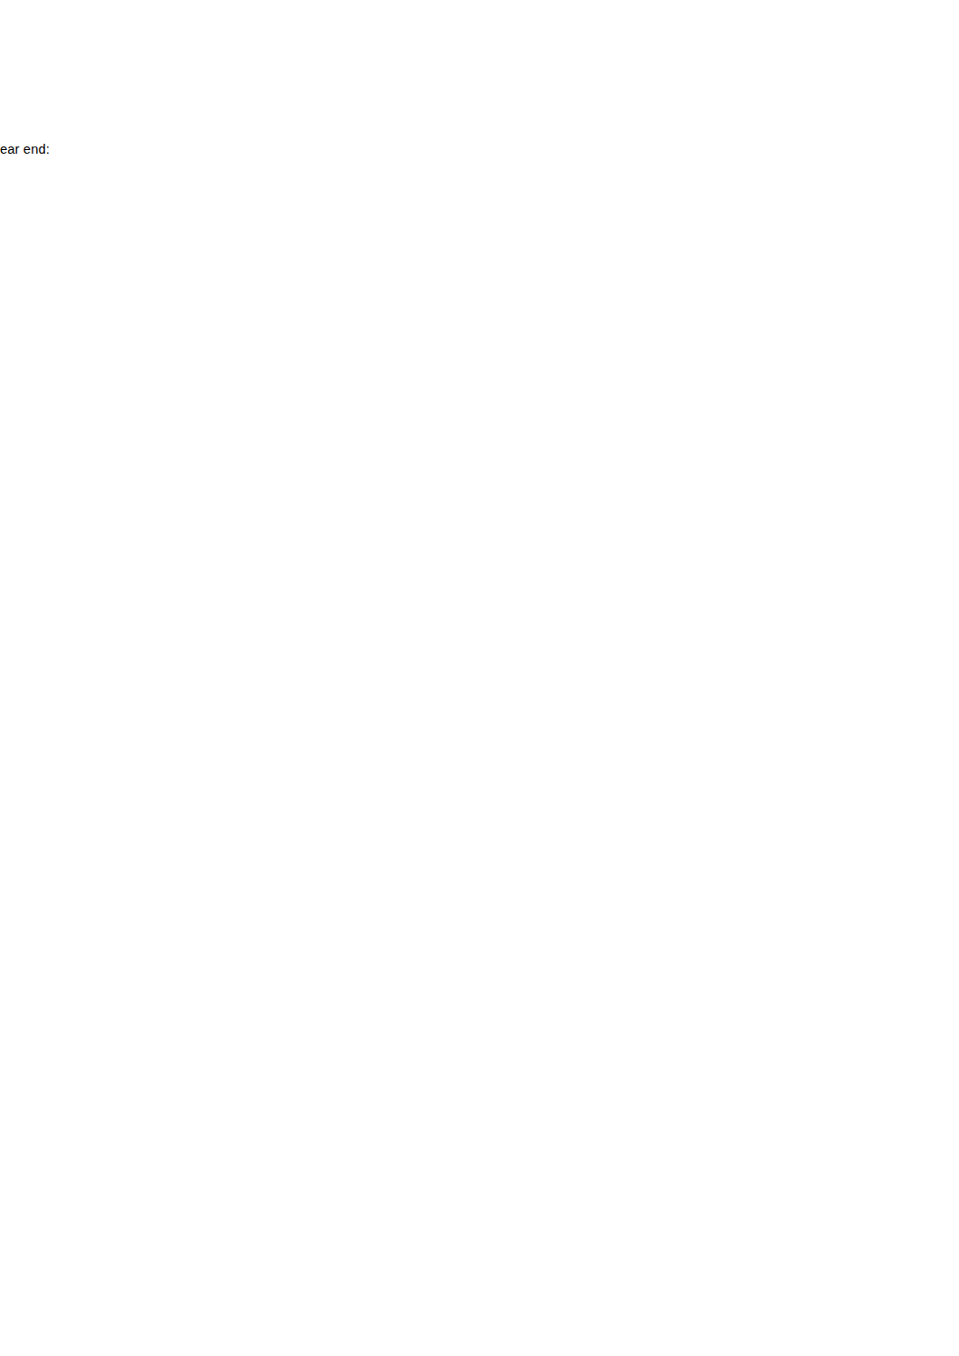ear end: